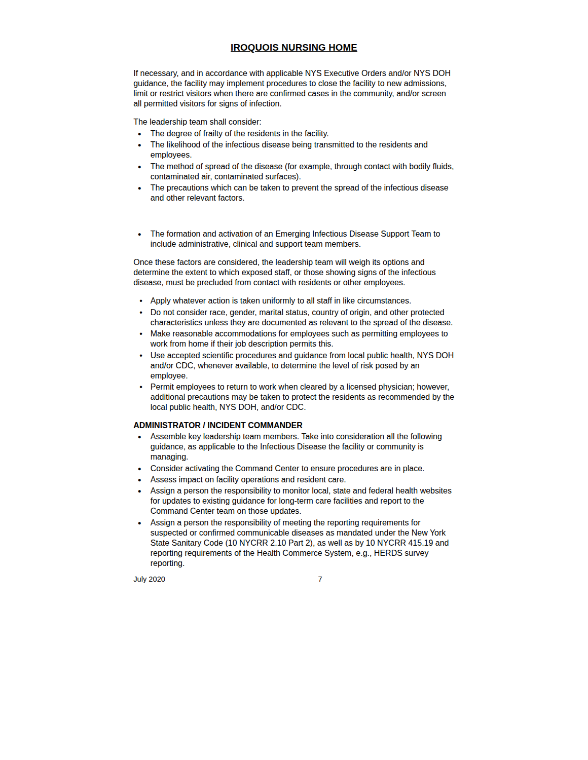IROQUOIS NURSING HOME
If necessary, and in accordance with applicable NYS Executive Orders and/or NYS DOH guidance, the facility may implement procedures to close the facility to new admissions, limit or restrict visitors when there are confirmed cases in the community, and/or screen all permitted visitors for signs of infection.
The leadership team shall consider:
The degree of frailty of the residents in the facility.
The likelihood of the infectious disease being transmitted to the residents and employees.
The method of spread of the disease (for example, through contact with bodily fluids, contaminated air, contaminated surfaces).
The precautions which can be taken to prevent the spread of the infectious disease and other relevant factors.
The formation and activation of an Emerging Infectious Disease Support Team to include administrative, clinical and support team members.
Once these factors are considered, the leadership team will weigh its options and determine the extent to which exposed staff, or those showing signs of the infectious disease, must be precluded from contact with residents or other employees.
Apply whatever action is taken uniformly to all staff in like circumstances.
Do not consider race, gender, marital status, country of origin, and other protected characteristics unless they are documented as relevant to the spread of the disease.
Make reasonable accommodations for employees such as permitting employees to work from home if their job description permits this.
Use accepted scientific procedures and guidance from local public health, NYS DOH and/or CDC, whenever available, to determine the level of risk posed by an employee.
Permit employees to return to work when cleared by a licensed physician; however, additional precautions may be taken to protect the residents as recommended by the local public health, NYS DOH, and/or CDC.
ADMINISTRATOR / INCIDENT COMMANDER
Assemble key leadership team members. Take into consideration all the following guidance, as applicable to the Infectious Disease the facility or community is managing.
Consider activating the Command Center to ensure procedures are in place.
Assess impact on facility operations and resident care.
Assign a person the responsibility to monitor local, state and federal health websites for updates to existing guidance for long-term care facilities and report to the Command Center team on those updates.
Assign a person the responsibility of meeting the reporting requirements for suspected or confirmed communicable diseases as mandated under the New York State Sanitary Code (10 NYCRR 2.10 Part 2), as well as by 10 NYCRR 415.19 and reporting requirements of the Health Commerce System, e.g., HERDS survey reporting.
July 2020 7